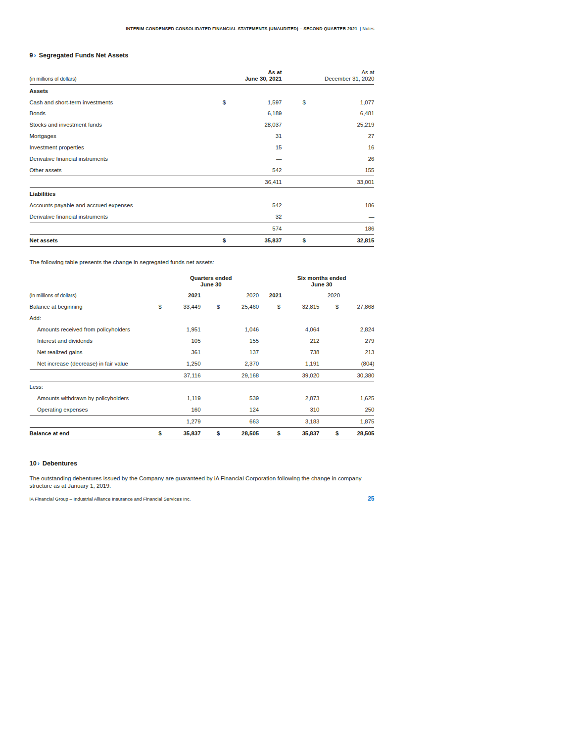INTERIM CONDENSED CONSOLIDATED FINANCIAL STATEMENTS (UNAUDITED) – SECOND QUARTER 2021 | Notes
9›Segregated Funds Net Assets
| (in millions of dollars) | | As at June 30, 2021 | | As at December 31, 2020 |
| --- | --- | --- | --- | --- |
| Assets | | | | | |
| Cash and short-term investments | $ | 1,597 | | $ | 1,077 |
| Bonds | | 6,189 | | | 6,481 |
| Stocks and investment funds | | 28,037 | | | 25,219 |
| Mortgages | | 31 | | | 27 |
| Investment properties | | 15 | | | 16 |
| Derivative financial instruments | | — | | | 26 |
| Other assets | | 542 | | | 155 |
| | | 36,411 | | | 33,001 |
| Liabilities | | | | | |
| Accounts payable and accrued expenses | | 542 | | | 186 |
| Derivative financial instruments | | 32 | | | — |
| | | 574 | | | 186 |
| Net assets | $ | 35,837 | | $ | 32,815 |
The following table presents the change in segregated funds net assets:
| | | Quarters ended June 30 | | Six months ended June 30 |
| --- | --- | --- | --- | --- |
| (in millions of dollars) | | 2021 | | 2020 | | 2021 | | 2020 |
| Balance at beginning | $ | 33,449 | | $ | 25,460 | | $ | 32,815 | | $ | 27,868 |
| Add: | | | | | | | | | | | |
| Amounts received from policyholders | | 1,951 | | | 1,046 | | | 4,064 | | | 2,824 |
| Interest and dividends | | 105 | | | 155 | | | 212 | | | 279 |
| Net realized gains | | 361 | | | 137 | | | 738 | | | 213 |
| Net increase (decrease) in fair value | | 1,250 | | | 2,370 | | | 1,191 | | | (804) |
| | | 37,116 | | | 29,168 | | | 39,020 | | | 30,380 |
| Less: | | | | | | | | | | | |
| Amounts withdrawn by policyholders | | 1,119 | | | 539 | | | 2,873 | | | 1,625 |
| Operating expenses | | 160 | | | 124 | | | 310 | | | 250 |
| | | 1,279 | | | 663 | | | 3,183 | | | 1,875 |
| Balance at end | $ | 35,837 | | $ | 28,505 | | $ | 35,837 | | $ | 28,505 |
10›Debentures
The outstanding debentures issued by the Company are guaranteed by iA Financial Corporation following the change in company structure as at January 1, 2019.
iA Financial Group – Industrial Alliance Insurance and Financial Services Inc.
25